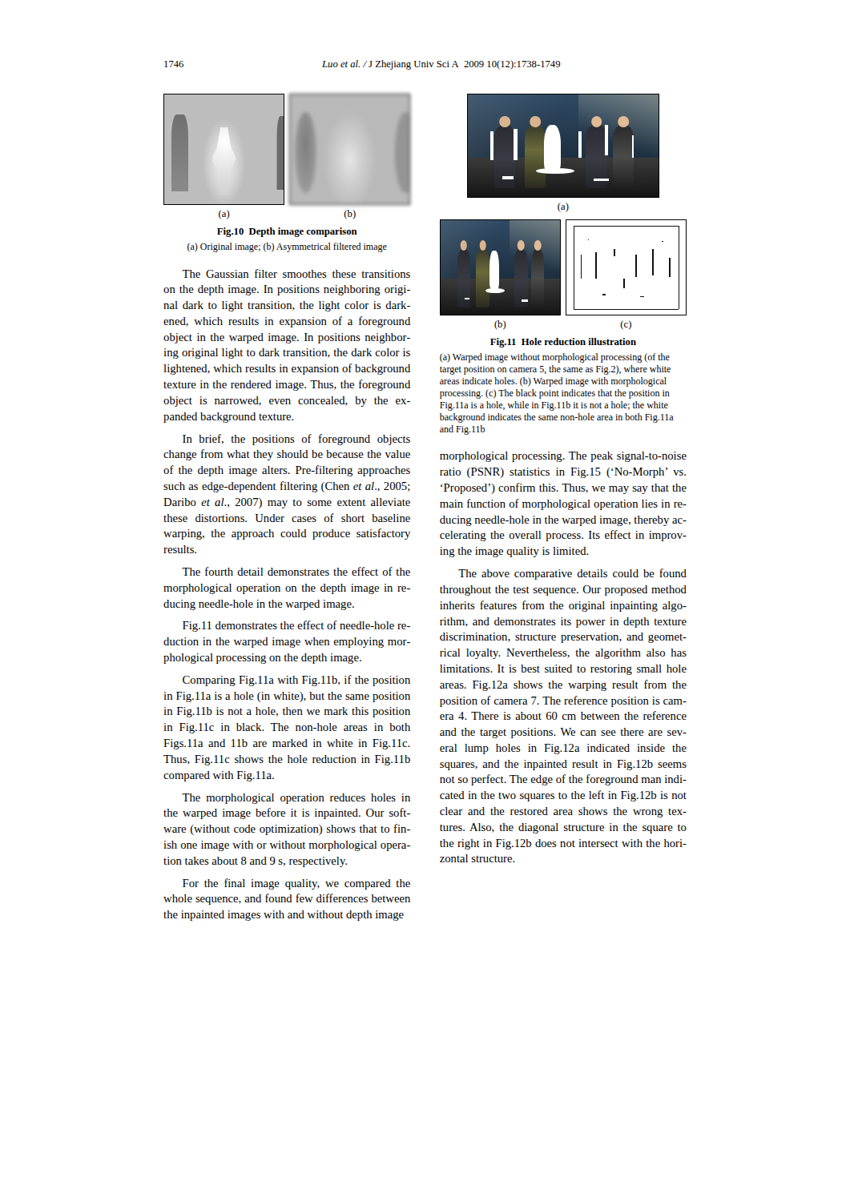1746
Luo et al. / J Zhejiang Univ Sci A 2009 10(12):1738-1749
(a)
(b)
Fig.10 Depth image comparison
(a) Original image; (b) Asymmetrical filtered image
The Gaussian filter smoothes these transitions on the depth image. In positions neighboring original dark to light transition, the light color is darkened, which results in expansion of a foreground object in the warped image. In positions neighboring original light to dark transition, the dark color is lightened, which results in expansion of background texture in the rendered image. Thus, the foreground object is narrowed, even concealed, by the expanded background texture.
In brief, the positions of foreground objects change from what they should be because the value of the depth image alters. Pre-filtering approaches such as edge-dependent filtering (Chen et al., 2005; Daribo et al., 2007) may to some extent alleviate these distortions. Under cases of short baseline warping, the approach could produce satisfactory results.
The fourth detail demonstrates the effect of the morphological operation on the depth image in reducing needle-hole in the warped image.
Fig.11 demonstrates the effect of needle-hole reduction in the warped image when employing morphological processing on the depth image.
Comparing Fig.11a with Fig.11b, if the position in Fig.11a is a hole (in white), but the same position in Fig.11b is not a hole, then we mark this position in Fig.11c in black. The non-hole areas in both Figs.11a and 11b are marked in white in Fig.11c. Thus, Fig.11c shows the hole reduction in Fig.11b compared with Fig.11a.
The morphological operation reduces holes in the warped image before it is inpainted. Our software (without code optimization) shows that to finish one image with or without morphological operation takes about 8 and 9 s, respectively.
For the final image quality, we compared the whole sequence, and found few differences between the inpainted images with and without depth image
(a)
(b)
(c)
Fig.11 Hole reduction illustration (a) Warped image without morphological processing (of the target position on camera 5, the same as Fig.2), where white areas indicate holes. (b) Warped image with morphological processing. (c) The black point indicates that the position in Fig.11a is a hole, while in Fig.11b it is not a hole; the white background indicates the same non-hole area in both Fig.11a and Fig.11b
morphological processing. The peak signal-to-noise ratio (PSNR) statistics in Fig.15 (‘No-Morph’ vs. ‘Proposed’) confirm this. Thus, we may say that the main function of morphological operation lies in reducing needle-hole in the warped image, thereby accelerating the overall process. Its effect in improving the image quality is limited.
The above comparative details could be found throughout the test sequence. Our proposed method inherits features from the original inpainting algorithm, and demonstrates its power in depth texture discrimination, structure preservation, and geometrical loyalty. Nevertheless, the algorithm also has limitations. It is best suited to restoring small hole areas. Fig.12a shows the warping result from the position of camera 7. The reference position is camera 4. There is about 60 cm between the reference and the target positions. We can see there are several lump holes in Fig.12a indicated inside the squares, and the inpainted result in Fig.12b seems not so perfect. The edge of the foreground man indicated in the two squares to the left in Fig.12b is not clear and the restored area shows the wrong textures. Also, the diagonal structure in the square to the right in Fig.12b does not intersect with the horizontal structure.